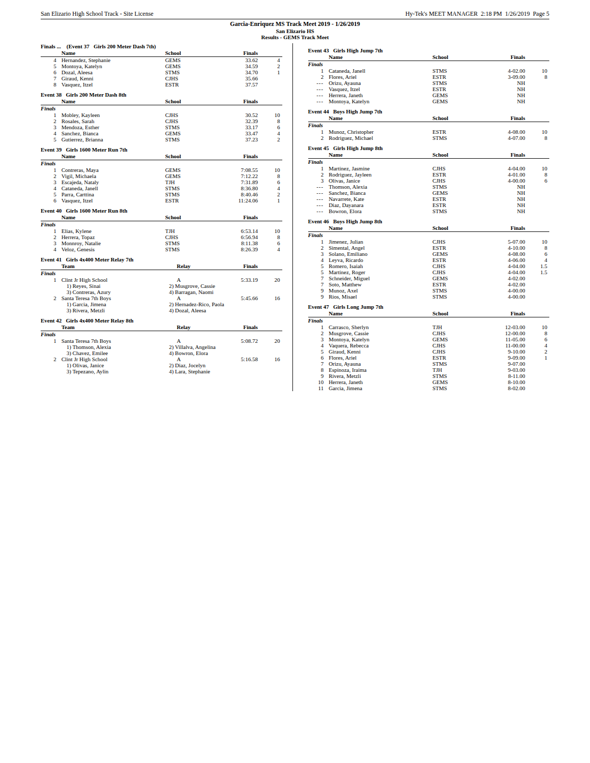San Elizario High School Track - Site License
Hy-Tek's MEET MANAGER 2:18 PM 1/26/2019 Page 5
Garcia-Enriquez MS Track Meet 2019 - 1/26/2019
San Elizario HS
Results - GEMS Track Meet
Finals ... (Event 37 Girls 200 Meter Dash 7th)
| | Name | School | Finals | |
| --- | --- | --- | --- | --- |
| 4 | Hernandez, Stephanie | GEMS | 33.62 | 4 |
| 5 | Montoya, Katelyn | GEMS | 34.59 | 2 |
| 6 | Dozal, Aleesa | STMS | 34.70 | 1 |
| 7 | Giraud, Kenni | CJHS | 35.66 | |
| 8 | Vasquez, Itzel | ESTR | 37.57 | |
Event 38 Girls 200 Meter Dash 8th
| | Name | School | Finals | |
| --- | --- | --- | --- | --- |
Finals
| 1 | Mobley, Kayleen | CJHS | 30.52 | 10 |
| 2 | Rosales, Sarah | CJHS | 32.39 | 8 |
| 3 | Mendoza, Esther | STMS | 33.17 | 6 |
| 4 | Sanchez, Bianca | GEMS | 33.47 | 4 |
| 5 | Gutierrez, Brianna | STMS | 37.23 | 2 |
Event 39 Girls 1600 Meter Run 7th
| | Name | School | Finals | |
| --- | --- | --- | --- | --- |
Finals
| 1 | Contreras, Maya | GEMS | 7:08.55 | 10 |
| 2 | Vigil, Michaela | GEMS | 7:12.22 | 8 |
| 3 | Escajeda, Nataly | TJH | 7:31.89 | 6 |
| 4 | Cataneda, Janell | STMS | 8:36.80 | 4 |
| 5 | Parra, Carttina | STMS | 8:40.46 | 2 |
| 6 | Vasquez, Itzel | ESTR | 11:24.06 | 1 |
Event 40 Girls 1600 Meter Run 8th
| | Name | School | Finals | |
| --- | --- | --- | --- | --- |
Finals
| 1 | Elias, Kylene | TJH | 6:53.14 | 10 |
| 2 | Herrera, Topaz | CJHS | 6:56.94 | 8 |
| 3 | Monnroy, Natalie | STMS | 8:11.38 | 6 |
| 4 | Veloz, Genesis | STMS | 8:26.39 | 4 |
Event 41 Girls 4x400 Meter Relay 7th
| | Team | Relay | Finals | |
| --- | --- | --- | --- | --- |
Finals
| 1 | Clint Jr High School | A | 5:33.19 | 20 |
| | 1) Reyes, Sinai 2) Musgrove, Cassie |
| | 3) Contreras, Azury 4) Barragan, Naomi |
| 2 | Santa Teresa 7th Boys | A | 5:45.66 | 16 |
| | 1) Garcia, Jimena 2) Hernadez-Rico, Paola |
| | 3) Rivera, Metzli 4) Dozal, Aleesa |
Event 42 Girls 4x400 Meter Relay 8th
| | Team | Relay | Finals | |
| --- | --- | --- | --- | --- |
Finals
| 1 | Santa Teresa 7th Boys | A | 5:08.72 | 20 |
| | 1) Thomson, Alexia 2) Villalva, Angelina |
| | 3) Chavez, Emilee 4) Bowron, Elora |
| 2 | Clint Jr High School | A | 5:16.58 | 16 |
| | 1) Olivas, Janice 2) Diaz, Jocelyn |
| | 3) Tepezano, Aylin 4) Lara, Stephanie |
Event 43 Girls High Jump 7th
| | Name | School | Finals | |
| --- | --- | --- | --- | --- |
Finals
| 1 | Cataneda, Janell | STMS | 4-02.00 | 10 |
| 2 | Flores, Ariel | ESTR | 3-09.00 | 8 |
| --- | Orizu, Ayauna | STMS | NH | |
| --- | Vasquez, Itzel | ESTR | NH | |
| --- | Herrera, Janeth | GEMS | NH | |
| --- | Montoya, Katelyn | GEMS | NH | |
Event 44 Boys High Jump 7th
| | Name | School | Finals | |
| --- | --- | --- | --- | --- |
Finals
| 1 | Munoz, Christopher | ESTR | 4-08.00 | 10 |
| 2 | Rodriguez, Michael | STMS | 4-07.00 | 8 |
Event 45 Girls High Jump 8th
| | Name | School | Finals | |
| --- | --- | --- | --- | --- |
Finals
| 1 | Martinez, Jasmine | CJHS | 4-04.00 | 10 |
| 2 | Rodriguez, Jayleen | ESTR | 4-01.00 | 8 |
| 3 | Olivas, Janice | CJHS | 4-00.00 | 6 |
| --- | Thomson, Alexia | STMS | NH | |
| --- | Sanchez, Bianca | GEMS | NH | |
| --- | Navarrete, Kate | ESTR | NH | |
| --- | Diaz, Dayanara | ESTR | NH | |
| --- | Bowron, Elora | STMS | NH | |
Event 46 Boys High Jump 8th
| | Name | School | Finals | |
| --- | --- | --- | --- | --- |
Finals
| 1 | Jimenez, Julian | CJHS | 5-07.00 | 10 |
| 2 | Simental, Angel | ESTR | 4-10.00 | 8 |
| 3 | Solano, Emiliano | GEMS | 4-08.00 | 6 |
| 4 | Leyva, Ricardo | ESTR | 4-06.00 | 4 |
| 5 | Romero, Isaiah | CJHS | 4-04.00 | 1.5 |
| 5 | Martinez, Roger | CJHS | 4-04.00 | 1.5 |
| 7 | Schneider, Miguel | GEMS | 4-02.00 | |
| 7 | Soto, Matthew | ESTR | 4-02.00 | |
| 9 | Munoz, Axel | STMS | 4-00.00 | |
| 9 | Rios, Misael | STMS | 4-00.00 | |
Event 47 Girls Long Jump 7th
| | Name | School | Finals | |
| --- | --- | --- | --- | --- |
Finals
| 1 | Carrasco, Sherlyn | TJH | 12-03.00 | 10 |
| 2 | Musgrove, Cassie | CJHS | 12-00.00 | 8 |
| 3 | Montoya, Katelyn | GEMS | 11-05.00 | 6 |
| 4 | Vaquera, Rebecca | CJHS | 11-00.00 | 4 |
| 5 | Giraud, Kenni | CJHS | 9-10.00 | 2 |
| 6 | Flores, Ariel | ESTR | 9-09.00 | 1 |
| 7 | Orizu, Ayauna | STMS | 9-07.00 | |
| 8 | Espinoza, Iraima | TJH | 9-03.00 | |
| 9 | Rivera, Metzli | STMS | 8-11.00 | |
| 10 | Herrera, Janeth | GEMS | 8-10.00 | |
| 11 | Garcia, Jimena | STMS | 8-02.00 | |